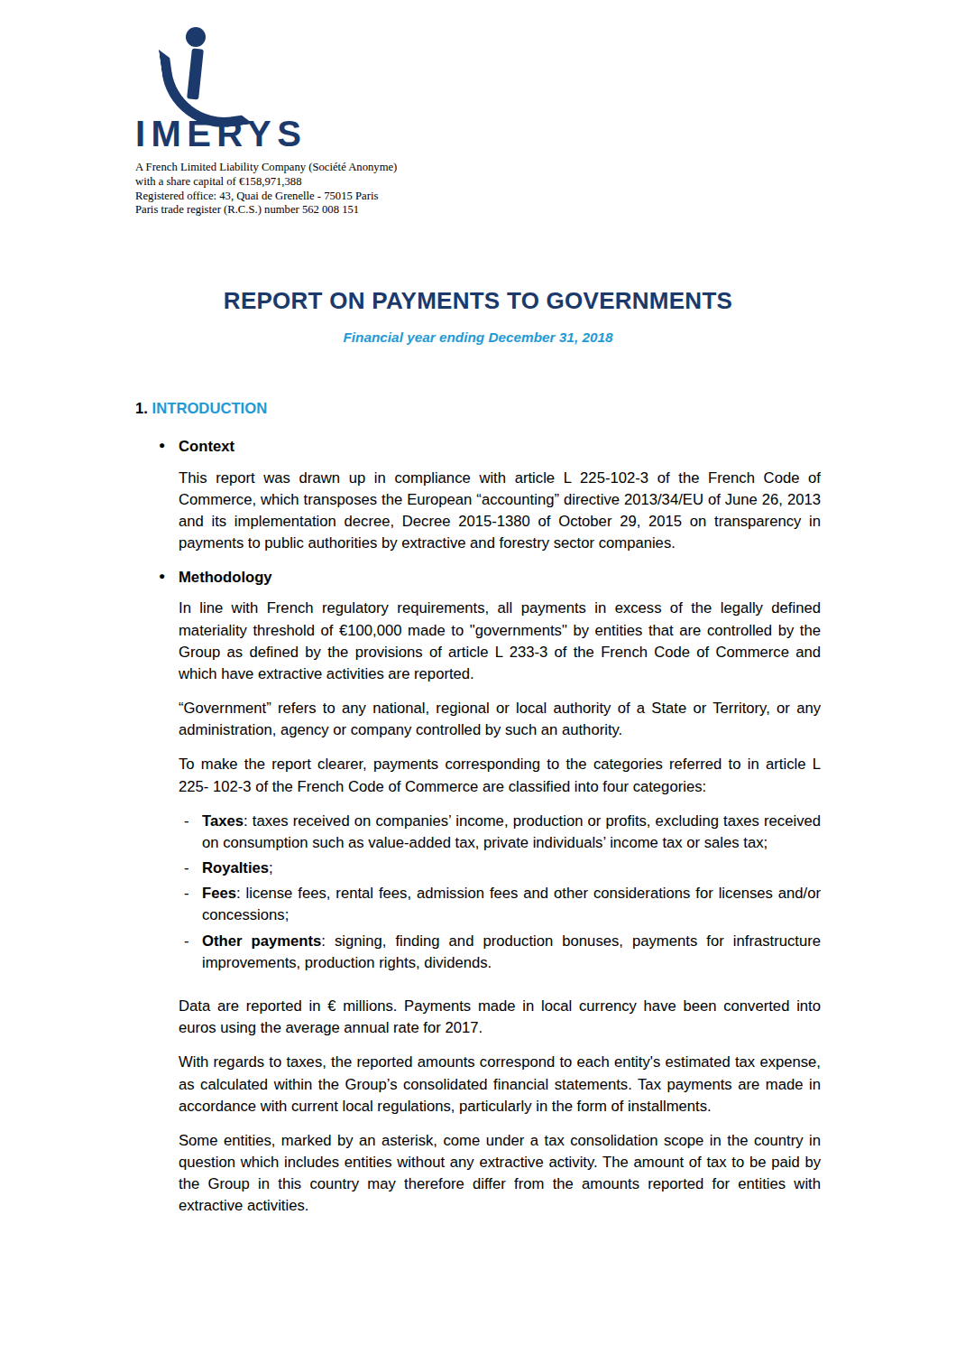IMERYS
A French Limited Liability Company (Société Anonyme)
with a share capital of €158,971,388
Registered office: 43, Quai de Grenelle - 75015 Paris
Paris trade register (R.C.S.) number 562 008 151
REPORT ON PAYMENTS TO GOVERNMENTS
Financial year ending December 31, 2018
1. INTRODUCTION
Context
This report was drawn up in compliance with article L 225-102-3 of the French Code of Commerce, which transposes the European “accounting” directive 2013/34/EU of June 26, 2013 and its implementation decree, Decree 2015-1380 of October 29, 2015 on transparency in payments to public authorities by extractive and forestry sector companies.
Methodology
In line with French regulatory requirements, all payments in excess of the legally defined materiality threshold of €100,000 made to "governments" by entities that are controlled by the Group as defined by the provisions of article L 233-3 of the French Code of Commerce and which have extractive activities are reported.
“Government” refers to any national, regional or local authority of a State or Territory, or any administration, agency or company controlled by such an authority.
To make the report clearer, payments corresponding to the categories referred to in article L 225- 102-3 of the French Code of Commerce are classified into four categories:
Taxes: taxes received on companies’ income, production or profits, excluding taxes received on consumption such as value-added tax, private individuals’ income tax or sales tax;
Royalties;
Fees: license fees, rental fees, admission fees and other considerations for licenses and/or concessions;
Other payments: signing, finding and production bonuses, payments for infrastructure improvements, production rights, dividends.
Data are reported in € millions. Payments made in local currency have been converted into euros using the average annual rate for 2017.
With regards to taxes, the reported amounts correspond to each entity's estimated tax expense, as calculated within the Group’s consolidated financial statements. Tax payments are made in accordance with current local regulations, particularly in the form of installments.
Some entities, marked by an asterisk, come under a tax consolidation scope in the country in question which includes entities without any extractive activity. The amount of tax to be paid by the Group in this country may therefore differ from the amounts reported for entities with extractive activities.